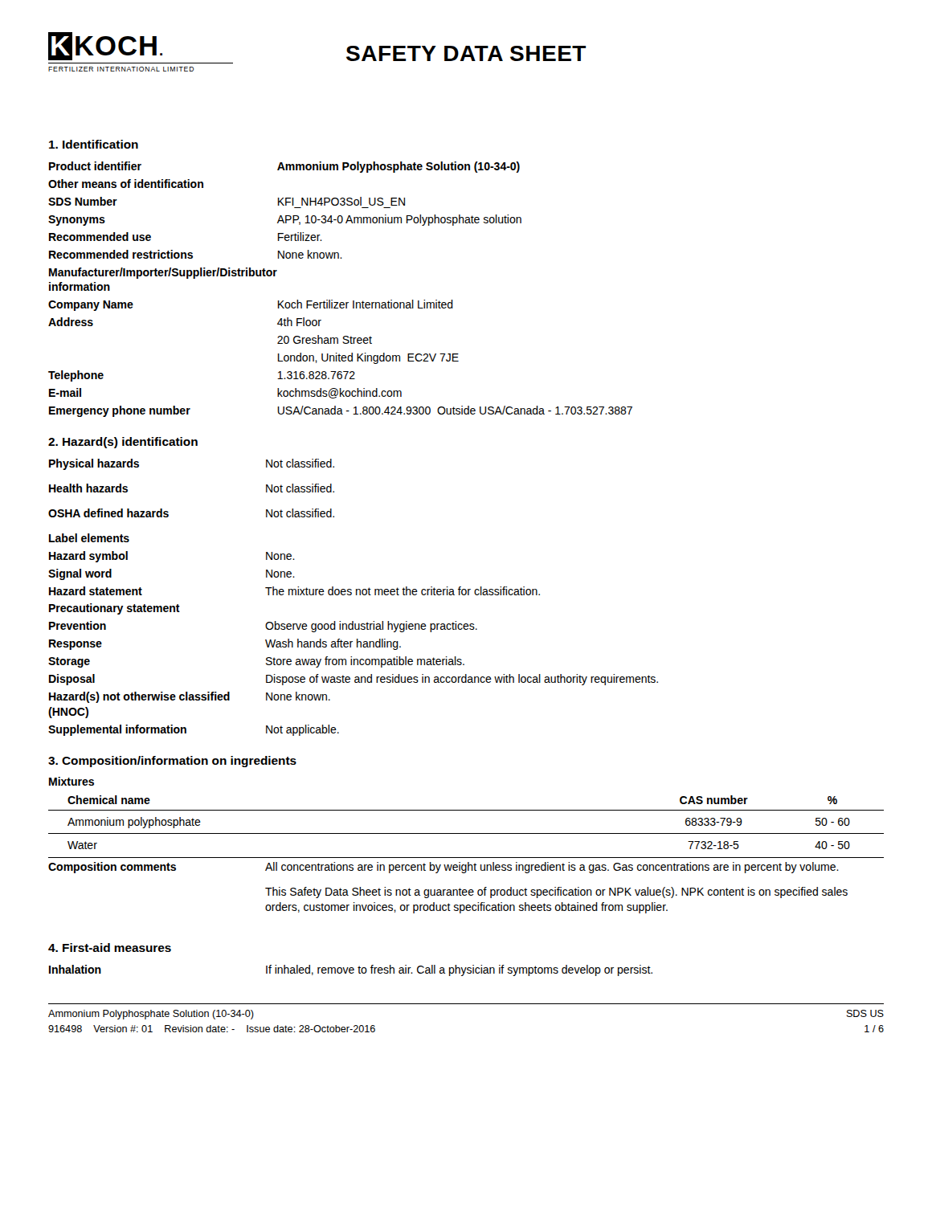KKOCH.
FERTILIZER INTERNATIONAL LIMITED
SAFETY DATA SHEET
1. Identification
| Product identifier | Ammonium Polyphosphate Solution (10-34-0) |
| Other means of identification | |
| SDS Number | KFI_NH4PO3Sol_US_EN |
| Synonyms | APP, 10-34-0 Ammonium Polyphosphate solution |
| Recommended use | Fertilizer. |
| Recommended restrictions | None known. |
| Manufacturer/Importer/Supplier/Distributor information | |
| Company Name | Koch Fertilizer International Limited |
| Address | 4th Floor |
| | 20 Gresham Street |
| | London, United Kingdom EC2V 7JE |
| Telephone | 1.316.828.7672 |
| E-mail | kochmsds@kochind.com |
| Emergency phone number | USA/Canada - 1.800.424.9300 Outside USA/Canada - 1.703.527.3887 |
2. Hazard(s) identification
| Physical hazards | Not classified. |
| Health hazards | Not classified. |
| OSHA defined hazards | Not classified. |
| Label elements | |
| Hazard symbol | None. |
| Signal word | None. |
| Hazard statement | The mixture does not meet the criteria for classification. |
| Precautionary statement | |
| Prevention | Observe good industrial hygiene practices. |
| Response | Wash hands after handling. |
| Storage | Store away from incompatible materials. |
| Disposal | Dispose of waste and residues in accordance with local authority requirements. |
| Hazard(s) not otherwise classified (HNOC) | None known. |
| Supplemental information | Not applicable. |
3. Composition/information on ingredients
Mixtures
| Chemical name | CAS number | % |
| --- | --- | --- |
| Ammonium polyphosphate | 68333-79-9 | 50 - 60 |
| Water | 7732-18-5 | 40 - 50 |
| Composition comments | All concentrations are in percent by weight unless ingredient is a gas. Gas concentrations are in percent by volume. This Safety Data Sheet is not a guarantee of product specification or NPK value(s). NPK content is on specified sales orders, customer invoices, or product specification sheets obtained from supplier. |
4. First-aid measures
| Inhalation | If inhaled, remove to fresh air. Call a physician if symptoms develop or persist. |
Ammonium Polyphosphate Solution (10-34-0)
SDS US
916498 Version #: 01 Revision date: - Issue date: 28-October-2016
1 / 6